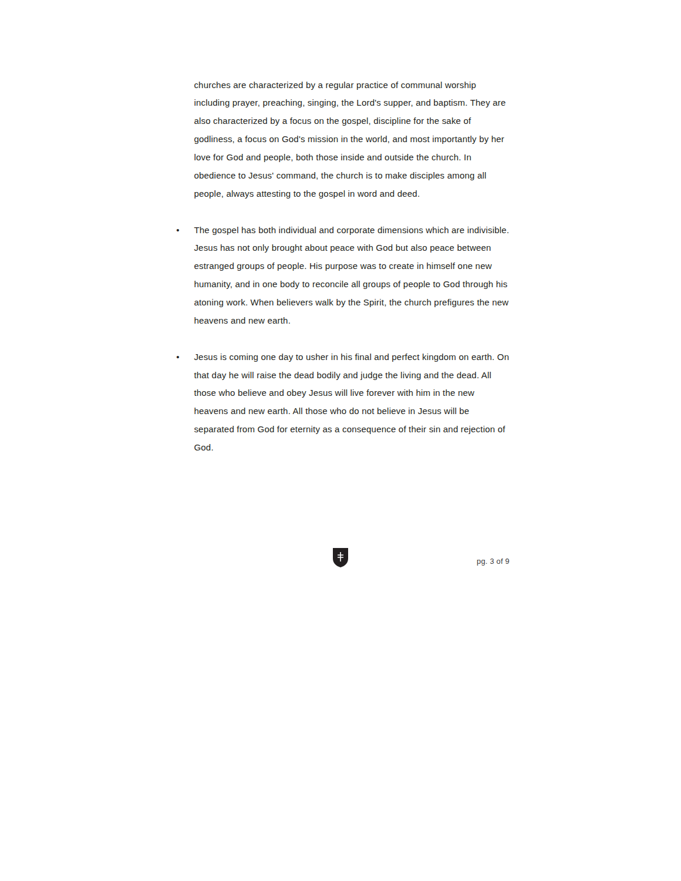churches are characterized by a regular practice of communal worship including prayer, preaching, singing, the Lord's supper, and baptism. They are also characterized by a focus on the gospel, discipline for the sake of godliness, a focus on God's mission in the world, and most importantly by her love for God and people, both those inside and outside the church. In obedience to Jesus' command, the church is to make disciples among all people, always attesting to the gospel in word and deed.
The gospel has both individual and corporate dimensions which are indivisible. Jesus has not only brought about peace with God but also peace between estranged groups of people. His purpose was to create in himself one new humanity, and in one body to reconcile all groups of people to God through his atoning work. When believers walk by the Spirit, the church prefigures the new heavens and new earth.
Jesus is coming one day to usher in his final and perfect kingdom on earth. On that day he will raise the dead bodily and judge the living and the dead. All those who believe and obey Jesus will live forever with him in the new heavens and new earth. All those who do not believe in Jesus will be separated from God for eternity as a consequence of their sin and rejection of God.
pg. 3 of 9